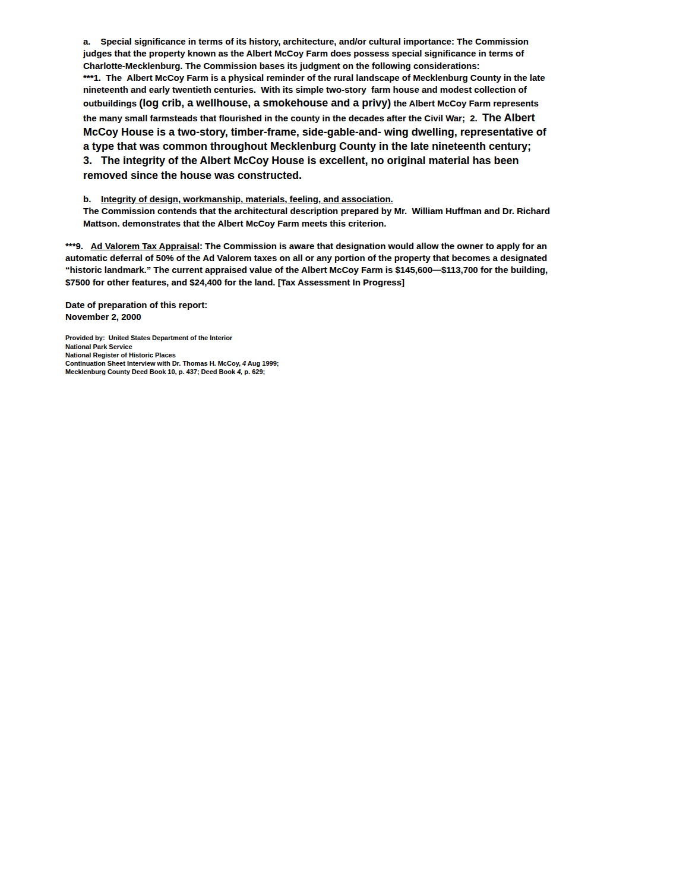a. Special significance in terms of its history, architecture, and/or cultural importance: The Commission judges that the property known as the Albert McCoy Farm does possess special significance in terms of Charlotte-Mecklenburg. The Commission bases its judgment on the following considerations:
***1. The Albert McCoy Farm is a physical reminder of the rural landscape of Mecklenburg County in the late nineteenth and early twentieth centuries. With its simple two-story farm house and modest collection of outbuildings (log crib, a wellhouse, a smokehouse and a privy) the Albert McCoy Farm represents the many small farmsteads that flourished in the county in the decades after the Civil War; 2. The Albert McCoy House is a two-story, timber-frame, side-gable-and- wing dwelling, representative of a type that was common throughout Mecklenburg County in the late nineteenth century; 3. The integrity of the Albert McCoy House is excellent, no original material has been removed since the house was constructed.
b. Integrity of design, workmanship, materials, feeling, and association.
The Commission contends that the architectural description prepared by Mr. William Huffman and Dr. Richard Mattson. demonstrates that the Albert McCoy Farm meets this criterion.
***9. Ad Valorem Tax Appraisal: The Commission is aware that designation would allow the owner to apply for an automatic deferral of 50% of the Ad Valorem taxes on all or any portion of the property that becomes a designated “historic landmark.” The current appraised value of the Albert McCoy Farm is $145,600—$113,700 for the building, $7500 for other features, and $24,400 for the land. [Tax Assessment In Progress]
Date of preparation of this report:
November 2, 2000
Provided by: United States Department of the Interior
National Park Service
National Register of Historic Places
Continuation Sheet Interview with Dr. Thomas H. McCoy, 4 Aug 1999;
Mecklenburg County Deed Book 10, p. 437; Deed Book 4, p. 629;